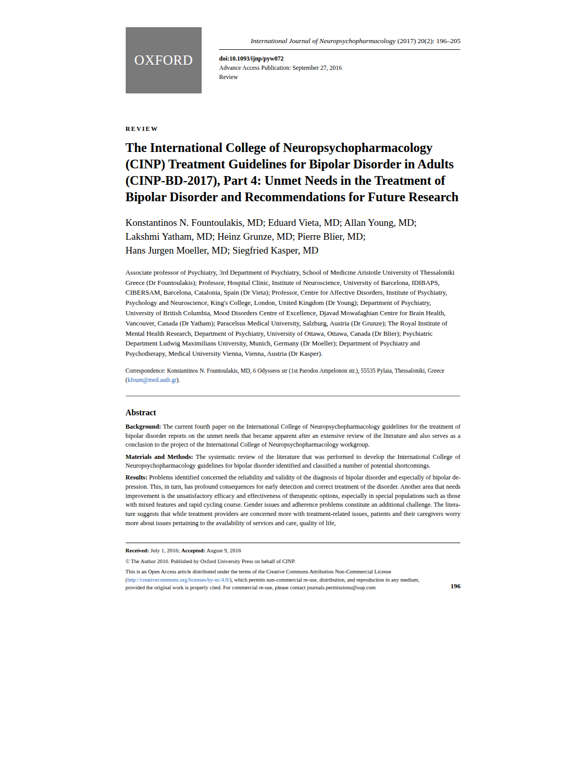OXFORD
International Journal of Neuropsychopharmacology (2017) 20(2): 196–205
doi:10.1093/ijnp/pyw072
Advance Access Publication: September 27, 2016
Review
review
The International College of Neuropsychopharmacology (CINP) Treatment Guidelines for Bipolar Disorder in Adults (CINP-BD-2017), Part 4: Unmet Needs in the Treatment of Bipolar Disorder and Recommendations for Future Research
Konstantinos N. Fountoulakis, MD; Eduard Vieta, MD; Allan Young, MD;
Lakshmi Yatham, MD; Heinz Grunze, MD; Pierre Blier, MD;
Hans Jurgen Moeller, MD; Siegfried Kasper, MD
Associate professor of Psychiatry, 3rd Department of Psychiatry, School of Medicine Aristotle University of Thessaloniki Greece (Dr Fountoulakis); Professor, Hospital Clinic, Institute of Neuroscience, University of Barcelona, IDIBAPS, CIBERSAM, Barcelona, Catalonia, Spain (Dr Vieta); Professor, Centre for Affective Disorders, Institute of Psychiatry, Psychology and Neuroscience, King's College, London, United Kingdom (Dr Young); Department of Psychiatry, University of British Columbia, Mood Disorders Centre of Excellence, Djavad Mowafaghian Centre for Brain Health, Vancouver, Canada (Dr Yatham); Paracelsus Medical University, Salzburg, Austria (Dr Grunze); The Royal Institute of Mental Health Research, Department of Psychiatry, University of Ottawa, Ottawa, Canada (Dr Blier); Psychiatric Department Ludwig Maximilians University, Munich, Germany (Dr Moeller); Department of Psychiatry and Psychotherapy, Medical University Vienna, Vienna, Austria (Dr Kasper).
Correspondence: Konstantinos N. Fountoulakis, MD, 6 Odysseos str (1st Parodos Ampelonon str.), 55535 Pylaia, Thessaloniki, Greece (kfount@med.auth.gr).
Abstract
Background: The current fourth paper on the International College of Neuropsychopharmacology guidelines for the treatment of bipolar disorder reports on the unmet needs that became apparent after an extensive review of the literature and also serves as a conclusion to the project of the International College of Neuropsychopharmacology workgroup.
Materials and Methods: The systematic review of the literature that was performed to develop the International College of Neuropsychopharmacology guidelines for bipolar disorder identified and classified a number of potential shortcomings.
Results: Problems identified concerned the reliability and validity of the diagnosis of bipolar disorder and especially of bipolar depression. This, in turn, has profound consequences for early detection and correct treatment of the disorder. Another area that needs improvement is the unsatisfactory efficacy and effectiveness of therapeutic options, especially in special populations such as those with mixed features and rapid cycling course. Gender issues and adherence problems constitute an additional challenge. The literature suggests that while treatment providers are concerned more with treatment-related issues, patients and their caregivers worry more about issues pertaining to the availability of services and care, quality of life,
Received: July 1, 2016; Accepted: August 9, 2016
© The Author 2016. Published by Oxford University Press on behalf of CINP.
This is an Open Access article distributed under the terms of the Creative Commons Attribution Non-Commercial License (http://creativecommons.org/licenses/by-nc/4.0/), which permits non-commercial re-use, distribution, and reproduction in any medium, provided the original work is properly cited. For commercial re-use, please contact journals.permissions@oup.com
196